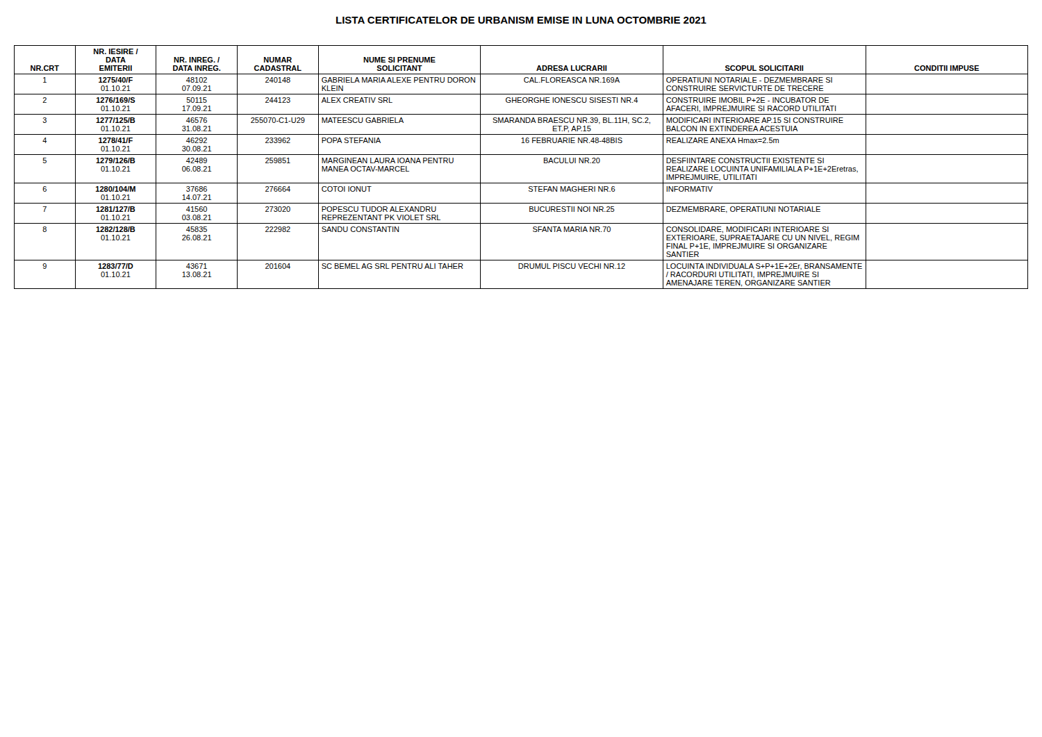LISTA CERTIFICATELOR DE URBANISM EMISE IN LUNA OCTOMBRIE 2021
| NR.CRT | NR. IESIRE / DATA EMITERII | NR. INREG. / DATA INREG. | NUMAR CADASTRAL | NUME SI PRENUME SOLICITANT | ADRESA LUCRARII | SCOPUL SOLICITARII | CONDITII IMPUSE |
| --- | --- | --- | --- | --- | --- | --- | --- |
| 1 | 1275/40/F 01.10.21 | 48102 07.09.21 | 240148 | GABRIELA MARIA ALEXE PENTRU DORON KLEIN | CAL.FLOREASCA NR.169A | OPERATIUNI NOTARIALE - DEZMEMBRARE SI CONSTRUIRE SERVICTURTE DE TRECERE | |
| 2 | 1276/169/S 01.10.21 | 50115 17.09.21 | 244123 | ALEX CREATIV SRL | GHEORGHE IONESCU SISESTI NR.4 | CONSTRUIRE IMOBIL P+2E - INCUBATOR DE AFACERI, IMPREJMUIRE SI RACORD UTILITATI | |
| 3 | 1277/125/B 01.10.21 | 46576 31.08.21 | 255070-C1-U29 | MATEESCU GABRIELA | SMARANDA BRAESCU NR.39, BL.11H, SC.2, ET.P, AP.15 | MODIFICARI INTERIOARE AP.15 SI CONSTRUIRE BALCON IN EXTINDEREA ACESTUIA | |
| 4 | 1278/41/F 01.10.21 | 46292 30.08.21 | 233962 | POPA STEFANIA | 16 FEBRUARIE NR.48-48BIS | REALIZARE ANEXA Hmax=2.5m | |
| 5 | 1279/126/B 01.10.21 | 42489 06.08.21 | 259851 | MARGINEAN LAURA IOANA PENTRU MANEA OCTAV-MARCEL | BACULUI NR.20 | DESFIINTARE CONSTRUCTII EXISTENTE SI REALIZARE LOCUINTA UNIFAMILIALA P+1E+2Eretras, IMPREJMUIRE, UTILITATI | |
| 6 | 1280/104/M 01.10.21 | 37686 14.07.21 | 276664 | COTOI IONUT | STEFAN MAGHERI NR.6 | INFORMATIV | |
| 7 | 1281/127/B 01.10.21 | 41560 03.08.21 | 273020 | POPESCU TUDOR ALEXANDRU REPREZENTANT PK VIOLET SRL | BUCURESTII NOI NR.25 | DEZMEMBRARE, OPERATIUNI NOTARIALE | |
| 8 | 1282/128/B 01.10.21 | 45835 26.08.21 | 222982 | SANDU CONSTANTIN | SFANTA MARIA NR.70 | CONSOLIDARE, MODIFICARI INTERIOARE SI EXTERIOARE, SUPRAETAJARE CU UN NIVEL, REGIM FINAL P+1E, IMPREJMUIRE SI ORGANIZARE SANTIER | |
| 9 | 1283/77/D 01.10.21 | 43671 13.08.21 | 201604 | SC BEMEL AG SRL PENTRU ALI TAHER | DRUMUL PISCU VECHI NR.12 | LOCUINTA INDIVIDUALA S+P+1E+2Er, BRANSAMENTE / RACORDURI UTILITATI, IMPREJMUIRE SI AMENAJARE TEREN, ORGANIZARE SANTIER | |